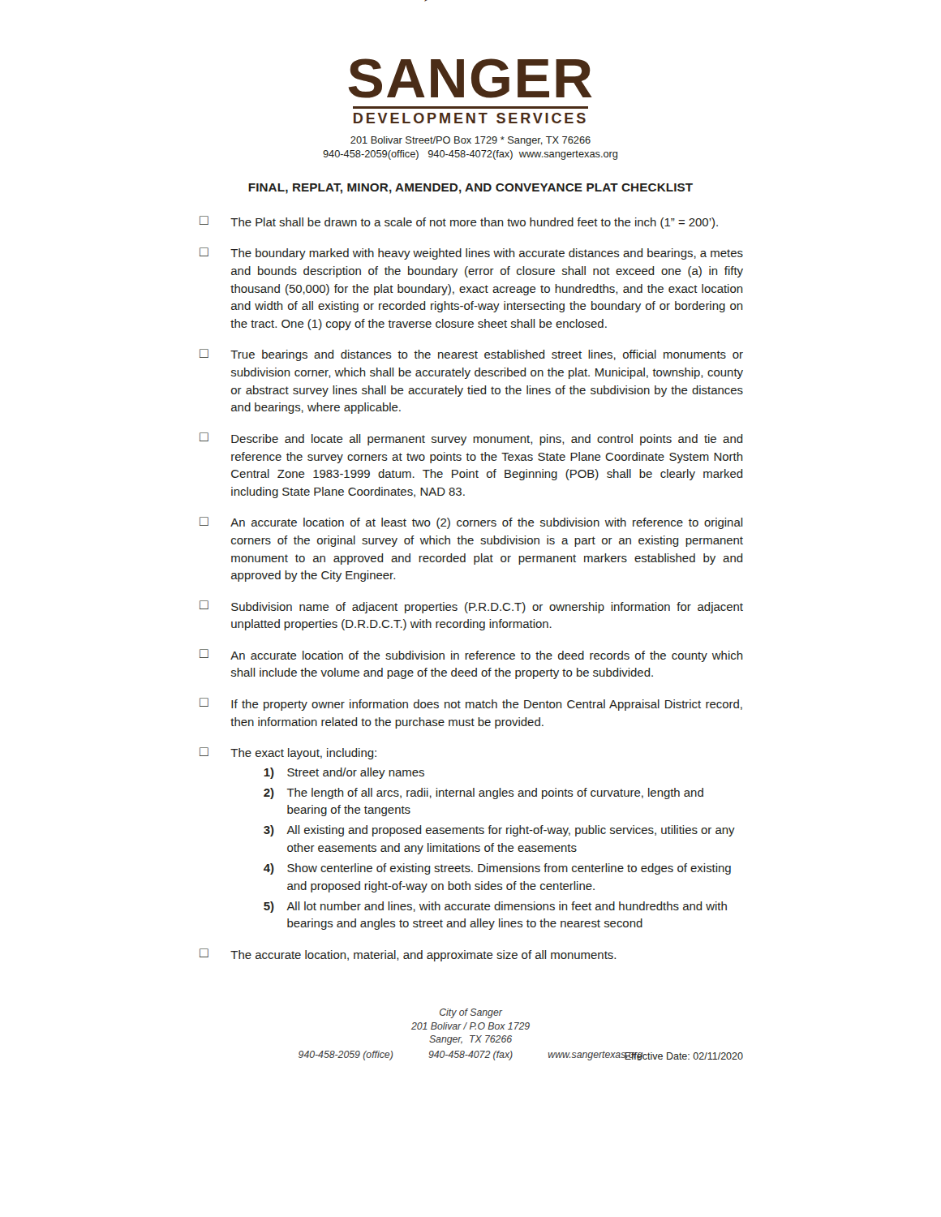E S T . 1 8 8 6
SANGER
DEVELOPMENT SERVICES
201 Bolivar Street/PO Box 1729 * Sanger, TX 76266
940-458-2059(office) 940-458-4072(fax) www.sangertexas.org
FINAL, REPLAT, MINOR, AMENDED, AND CONVEYANCE PLAT CHECKLIST
The Plat shall be drawn to a scale of not more than two hundred feet to the inch (1” = 200’).
The boundary marked with heavy weighted lines with accurate distances and bearings, a metes and bounds description of the boundary (error of closure shall not exceed one (a) in fifty thousand (50,000) for the plat boundary), exact acreage to hundredths, and the exact location and width of all existing or recorded rights-of-way intersecting the boundary of or bordering on the tract. One (1) copy of the traverse closure sheet shall be enclosed.
True bearings and distances to the nearest established street lines, official monuments or subdivision corner, which shall be accurately described on the plat. Municipal, township, county or abstract survey lines shall be accurately tied to the lines of the subdivision by the distances and bearings, where applicable.
Describe and locate all permanent survey monument, pins, and control points and tie and reference the survey corners at two points to the Texas State Plane Coordinate System North Central Zone 1983-1999 datum. The Point of Beginning (POB) shall be clearly marked including State Plane Coordinates, NAD 83.
An accurate location of at least two (2) corners of the subdivision with reference to original corners of the original survey of which the subdivision is a part or an existing permanent monument to an approved and recorded plat or permanent markers established by and approved by the City Engineer.
Subdivision name of adjacent properties (P.R.D.C.T) or ownership information for adjacent unplatted properties (D.R.D.C.T.) with recording information.
An accurate location of the subdivision in reference to the deed records of the county which shall include the volume and page of the deed of the property to be subdivided.
If the property owner information does not match the Denton Central Appraisal District record, then information related to the purchase must be provided.
The exact layout, including:
Street and/or alley names
The length of all arcs, radii, internal angles and points of curvature, length and bearing of the tangents
All existing and proposed easements for right-of-way, public services, utilities or any other easements and any limitations of the easements
Show centerline of existing streets. Dimensions from centerline to edges of existing and proposed right-of-way on both sides of the centerline.
All lot number and lines, with accurate dimensions in feet and hundredths and with bearings and angles to street and alley lines to the nearest second
The accurate location, material, and approximate size of all monuments.
City of Sanger
201 Bolivar / P.O Box 1729
Sanger, TX 76266
940-458-2059 (office) 940-458-4072 (fax) www.sangertexas.org
Effective Date: 02/11/2020